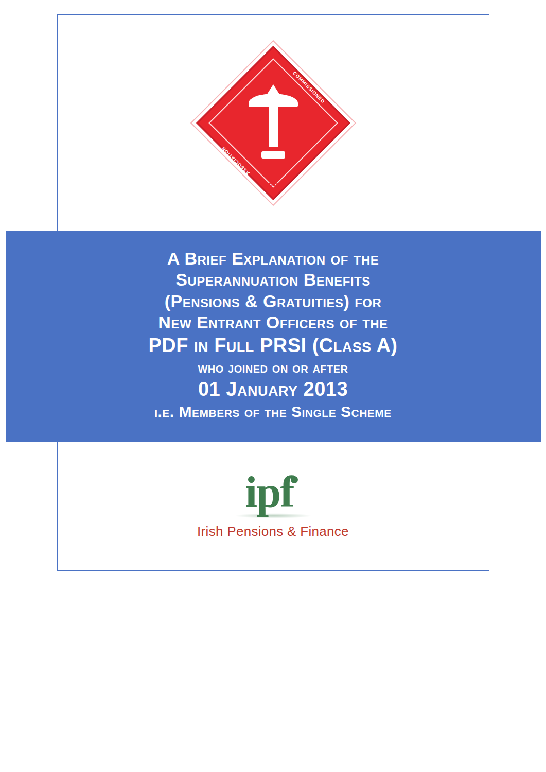REPRESENTATIVE OFFICERS ASSOCIATION COMMISSIONED
EST. 1991
A Brief Explanation of the
Superannuation Benefits
(Pensions & Gratuities) for
New Entrant Officers of the
PDF in Full PRSI (Class A)
who joined on or after
01 January 2013
i.e. Members of the Single Scheme
ipf
Irish Pensions & Finance